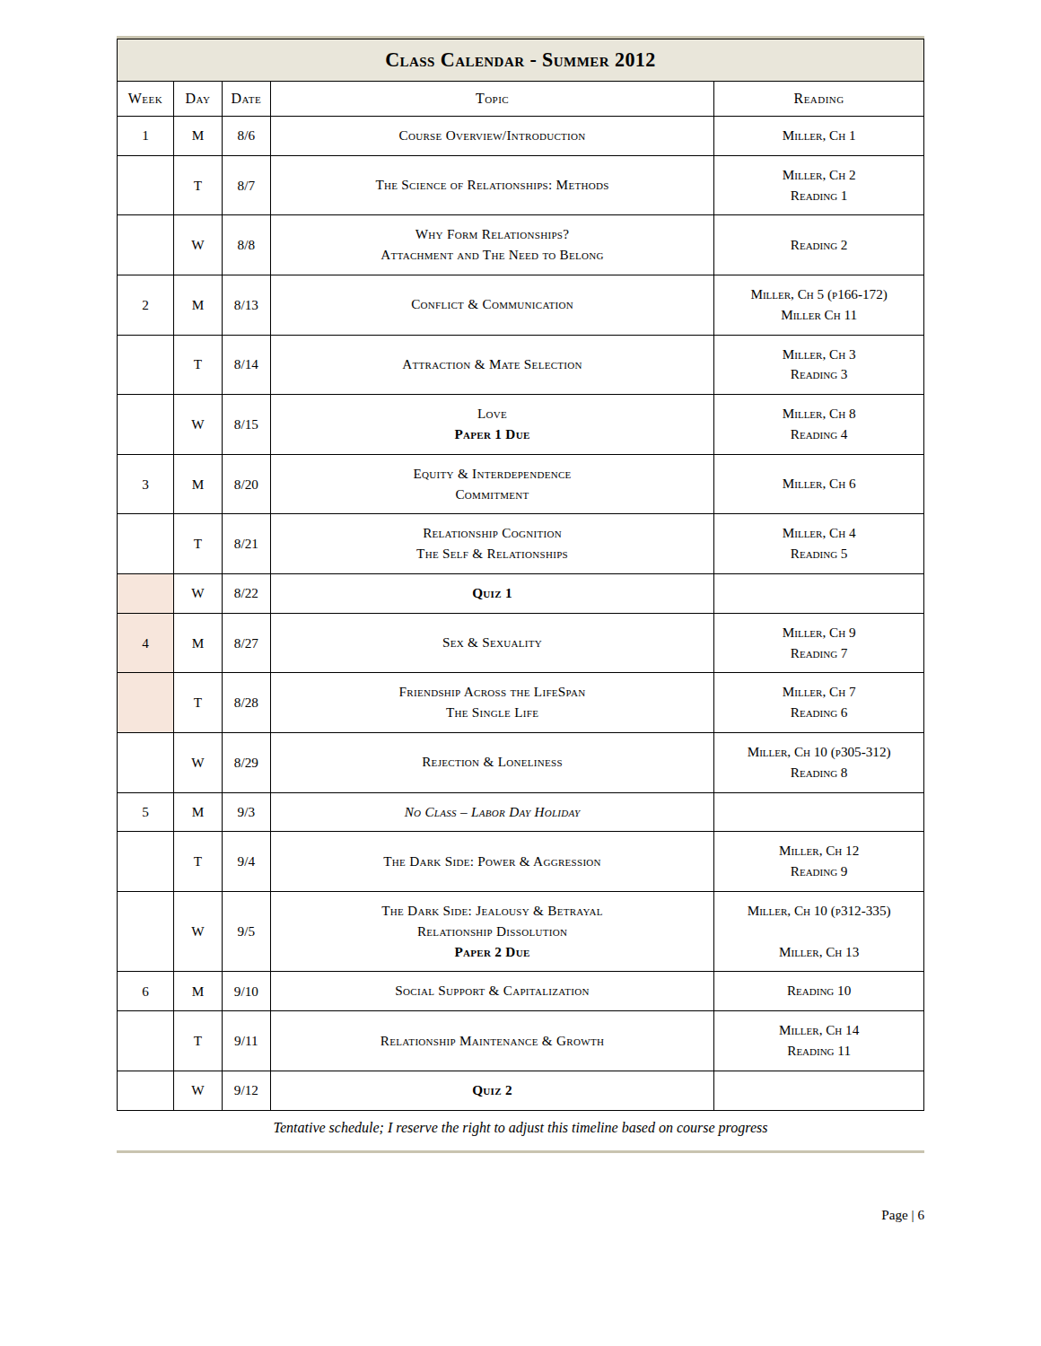| Class Calendar - Summer 2012 |
| --- |
| Week | Day | Date | Topic | Reading |
| 1 | M | 8/6 | Course Overview/Introduction | Miller, Ch 1 |
| | T | 8/7 | The Science of Relationships: Methods | Miller, Ch 2 Reading 1 |
| | W | 8/8 | Why Form Relationships? Attachment and The Need to Belong | Reading 2 |
| 2 | M | 8/13 | Conflict & Communication | Miller, Ch 5 (p166-172) Miller Ch 11 |
| | T | 8/14 | Attraction & Mate Selection | Miller, Ch 3 Reading 3 |
| | W | 8/15 | Love Paper 1 Due | Miller, Ch 8 Reading 4 |
| 3 | M | 8/20 | Equity & Interdependence Commitment | Miller, Ch 6 |
| | T | 8/21 | Relationship Cognition The Self & Relationships | Miller, Ch 4 Reading 5 |
| | W | 8/22 | Quiz 1 | |
| 4 | M | 8/27 | Sex & Sexuality | Miller, Ch 9 Reading 7 |
| | T | 8/28 | Friendship Across the LifeSpan The Single Life | Miller, Ch 7 Reading 6 |
| | W | 8/29 | Rejection & Loneliness | Miller, Ch 10 (p305-312) Reading 8 |
| 5 | M | 9/3 | No Class – Labor Day Holiday | |
| | T | 9/4 | The Dark Side: Power & Aggression | Miller, Ch 12 Reading 9 |
| | W | 9/5 | The Dark Side: Jealousy & Betrayal Relationship Dissolution Paper 2 Due | Miller, Ch 10 (p312-335) Miller, Ch 13 |
| 6 | M | 9/10 | Social Support & Capitalization | Reading 10 |
| | T | 9/11 | Relationship Maintenance & Growth | Miller, Ch 14 Reading 11 |
| | W | 9/12 | Quiz 2 | |
Tentative schedule; I reserve the right to adjust this timeline based on course progress
Page | 6